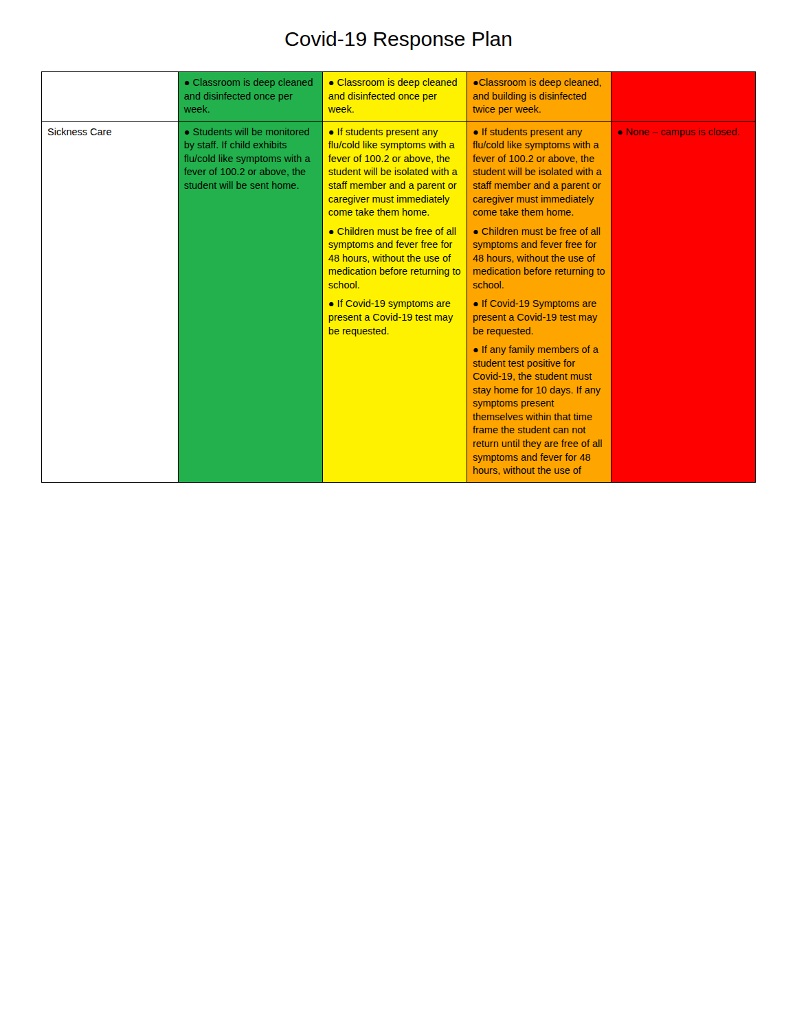Covid-19 Response Plan
| | ● Classroom is deep cleaned and disinfected once per week. | ● Classroom is deep cleaned and disinfected once per week. | ●Classroom is deep cleaned, and building is disinfected twice per week. | |
| Sickness Care | ● Students will be monitored by staff. If child exhibits flu/cold like symptoms with a fever of 100.2 or above, the student will be sent home. | ● If students present any flu/cold like symptoms with a fever of 100.2 or above, the student will be isolated with a staff member and a parent or caregiver must immediately come take them home. ● Children must be free of all symptoms and fever free for 48 hours, without the use of medication before returning to school. ● If Covid-19 symptoms are present a Covid-19 test may be requested. | ● If students present any flu/cold like symptoms with a fever of 100.2 or above, the student will be isolated with a staff member and a parent or caregiver must immediately come take them home. ● Children must be free of all symptoms and fever free for 48 hours, without the use of medication before returning to school. ● If Covid-19 Symptoms are present a Covid-19 test may be requested. ● If any family members of a student test positive for Covid-19, the student must stay home for 10 days. If any symptoms present themselves within that time frame the student can not return until they are free of all symptoms and fever for 48 hours, without the use of | ● None – campus is closed. |